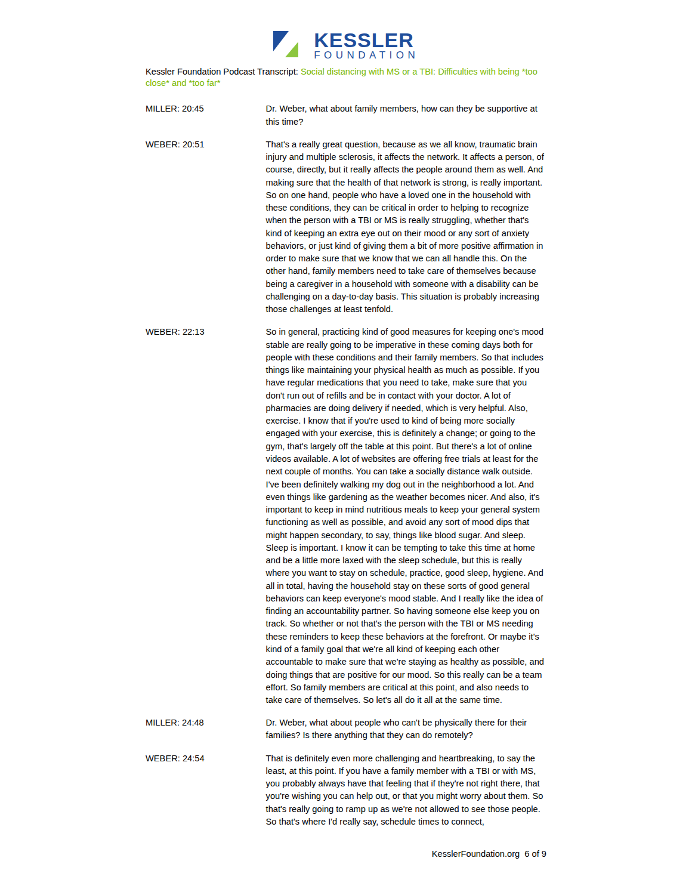KESSLER
FOUNDATION
Kessler Foundation Podcast Transcript: Social distancing with MS or a TBI: Difficulties with being *too close* and *too far*
| MILLER: 20:45 | Dr. Weber, what about family members, how can they be supportive at this time? |
| WEBER: 20:51 | That's a really great question, because as we all know, traumatic brain injury and multiple sclerosis, it affects the network. It affects a person, of course, directly, but it really affects the people around them as well. And making sure that the health of that network is strong, is really important. So on one hand, people who have a loved one in the household with these conditions, they can be critical in order to helping to recognize when the person with a TBI or MS is really struggling, whether that's kind of keeping an extra eye out on their mood or any sort of anxiety behaviors, or just kind of giving them a bit of more positive affirmation in order to make sure that we know that we can all handle this. On the other hand, family members need to take care of themselves because being a caregiver in a household with someone with a disability can be challenging on a day-to-day basis. This situation is probably increasing those challenges at least tenfold. |
| WEBER: 22:13 | So in general, practicing kind of good measures for keeping one's mood stable are really going to be imperative in these coming days both for people with these conditions and their family members. So that includes things like maintaining your physical health as much as possible. If you have regular medications that you need to take, make sure that you don't run out of refills and be in contact with your doctor. A lot of pharmacies are doing delivery if needed, which is very helpful. Also, exercise. I know that if you're used to kind of being more socially engaged with your exercise, this is definitely a change; or going to the gym, that's largely off the table at this point. But there's a lot of online videos available. A lot of websites are offering free trials at least for the next couple of months. You can take a socially distance walk outside. I've been definitely walking my dog out in the neighborhood a lot. And even things like gardening as the weather becomes nicer. And also, it's important to keep in mind nutritious meals to keep your general system functioning as well as possible, and avoid any sort of mood dips that might happen secondary, to say, things like blood sugar. And sleep. Sleep is important. I know it can be tempting to take this time at home and be a little more laxed with the sleep schedule, but this is really where you want to stay on schedule, practice, good sleep, hygiene. And all in total, having the household stay on these sorts of good general behaviors can keep everyone's mood stable. And I really like the idea of finding an accountability partner. So having someone else keep you on track. So whether or not that's the person with the TBI or MS needing these reminders to keep these behaviors at the forefront. Or maybe it's kind of a family goal that we're all kind of keeping each other accountable to make sure that we're staying as healthy as possible, and doing things that are positive for our mood. So this really can be a team effort. So family members are critical at this point, and also needs to take care of themselves. So let's all do it all at the same time. |
| MILLER: 24:48 | Dr. Weber, what about people who can't be physically there for their families? Is there anything that they can do remotely? |
| WEBER: 24:54 | That is definitely even more challenging and heartbreaking, to say the least, at this point. If you have a family member with a TBI or with MS, you probably always have that feeling that if they're not right there, that you're wishing you can help out, or that you might worry about them. So that's really going to ramp up as we're not allowed to see those people. So that's where I'd really say, schedule times to connect, |
KesslerFoundation.org 6 of 9